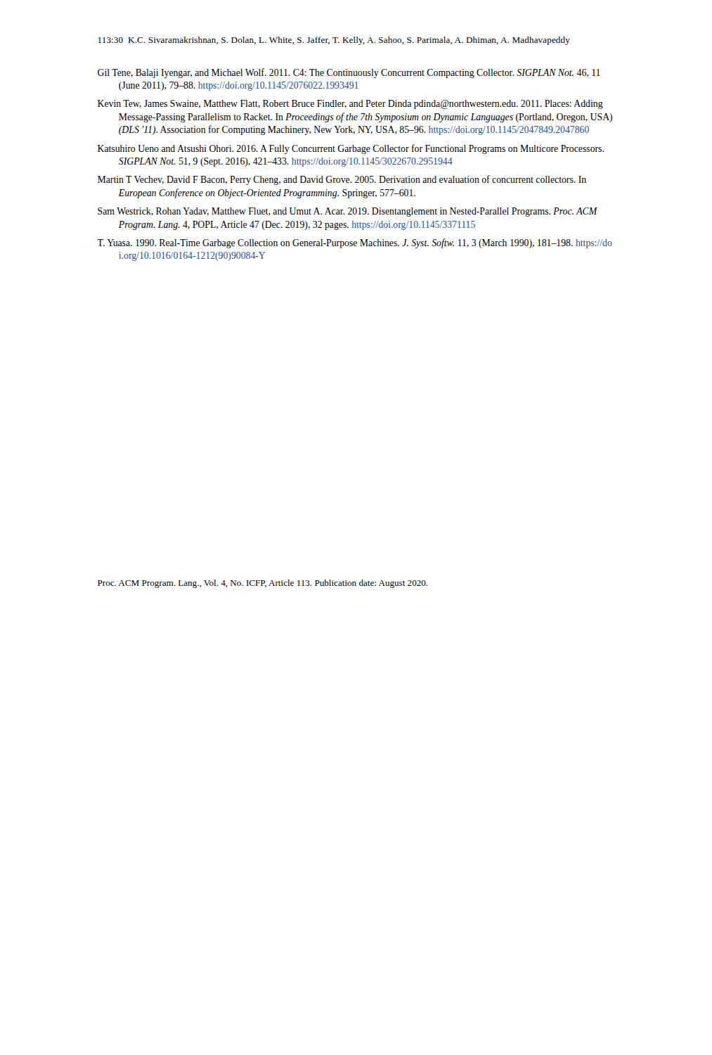113:30 K.C. Sivaramakrishnan, S. Dolan, L. White, S. Jaffer, T. Kelly, A. Sahoo, S. Parimala, A. Dhiman, A. Madhavapeddy
Gil Tene, Balaji Iyengar, and Michael Wolf. 2011. C4: The Continuously Concurrent Compacting Collector. SIGPLAN Not. 46, 11 (June 2011), 79–88. https://doi.org/10.1145/2076022.1993491
Kevin Tew, James Swaine, Matthew Flatt, Robert Bruce Findler, and Peter Dinda pdinda@northwestern.edu. 2011. Places: Adding Message-Passing Parallelism to Racket. In Proceedings of the 7th Symposium on Dynamic Languages (Portland, Oregon, USA) (DLS '11). Association for Computing Machinery, New York, NY, USA, 85–96. https://doi.org/10.1145/2047849.2047860
Katsuhiro Ueno and Atsushi Ohori. 2016. A Fully Concurrent Garbage Collector for Functional Programs on Multicore Processors. SIGPLAN Not. 51, 9 (Sept. 2016), 421–433. https://doi.org/10.1145/3022670.2951944
Martin T Vechev, David F Bacon, Perry Cheng, and David Grove. 2005. Derivation and evaluation of concurrent collectors. In European Conference on Object-Oriented Programming. Springer, 577–601.
Sam Westrick, Rohan Yadav, Matthew Fluet, and Umut A. Acar. 2019. Disentanglement in Nested-Parallel Programs. Proc. ACM Program. Lang. 4, POPL, Article 47 (Dec. 2019), 32 pages. https://doi.org/10.1145/3371115
T. Yuasa. 1990. Real-Time Garbage Collection on General-Purpose Machines. J. Syst. Softw. 11, 3 (March 1990), 181–198. https://doi.org/10.1016/0164-1212(90)90084-Y
Proc. ACM Program. Lang., Vol. 4, No. ICFP, Article 113. Publication date: August 2020.